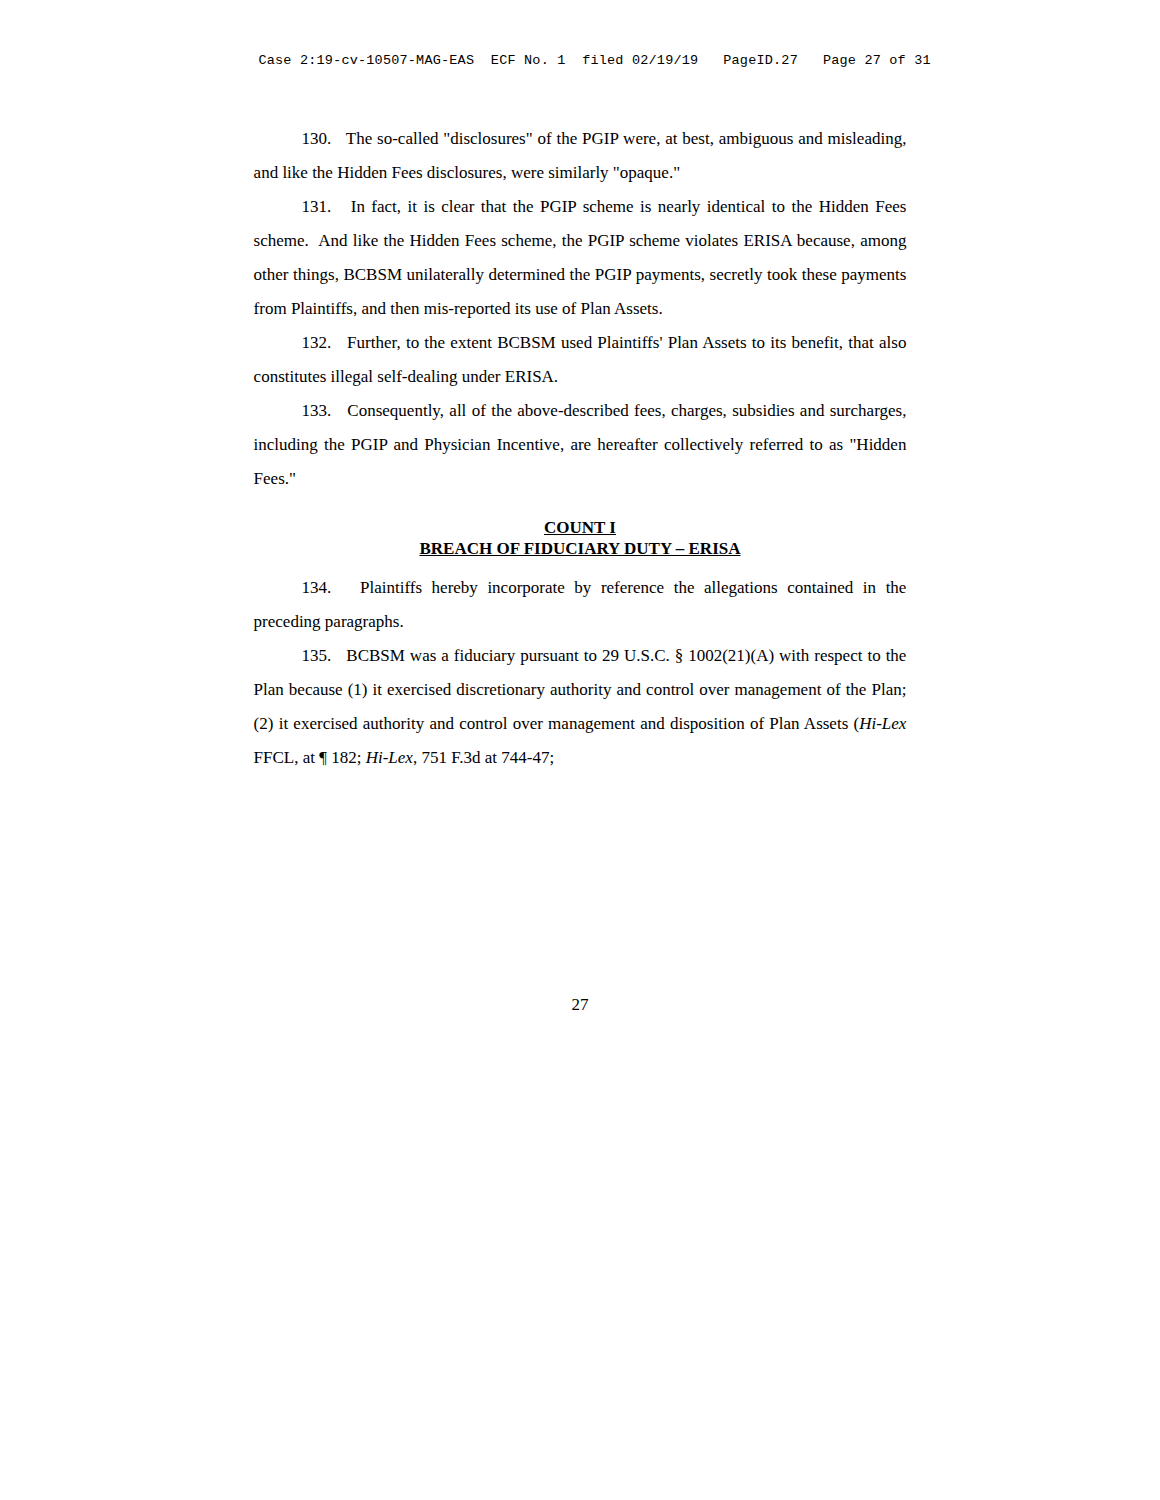Case 2:19-cv-10507-MAG-EAS ECF No. 1 filed 02/19/19 PageID.27 Page 27 of 31
130. The so-called "disclosures" of the PGIP were, at best, ambiguous and misleading, and like the Hidden Fees disclosures, were similarly "opaque."
131. In fact, it is clear that the PGIP scheme is nearly identical to the Hidden Fees scheme. And like the Hidden Fees scheme, the PGIP scheme violates ERISA because, among other things, BCBSM unilaterally determined the PGIP payments, secretly took these payments from Plaintiffs, and then mis-reported its use of Plan Assets.
132. Further, to the extent BCBSM used Plaintiffs' Plan Assets to its benefit, that also constitutes illegal self-dealing under ERISA.
133. Consequently, all of the above-described fees, charges, subsidies and surcharges, including the PGIP and Physician Incentive, are hereafter collectively referred to as "Hidden Fees."
COUNT I BREACH OF FIDUCIARY DUTY – ERISA
134. Plaintiffs hereby incorporate by reference the allegations contained in the preceding paragraphs.
135. BCBSM was a fiduciary pursuant to 29 U.S.C. § 1002(21)(A) with respect to the Plan because (1) it exercised discretionary authority and control over management of the Plan; (2) it exercised authority and control over management and disposition of Plan Assets (Hi-Lex FFCL, at ¶ 182; Hi-Lex, 751 F.3d at 744-47;
27